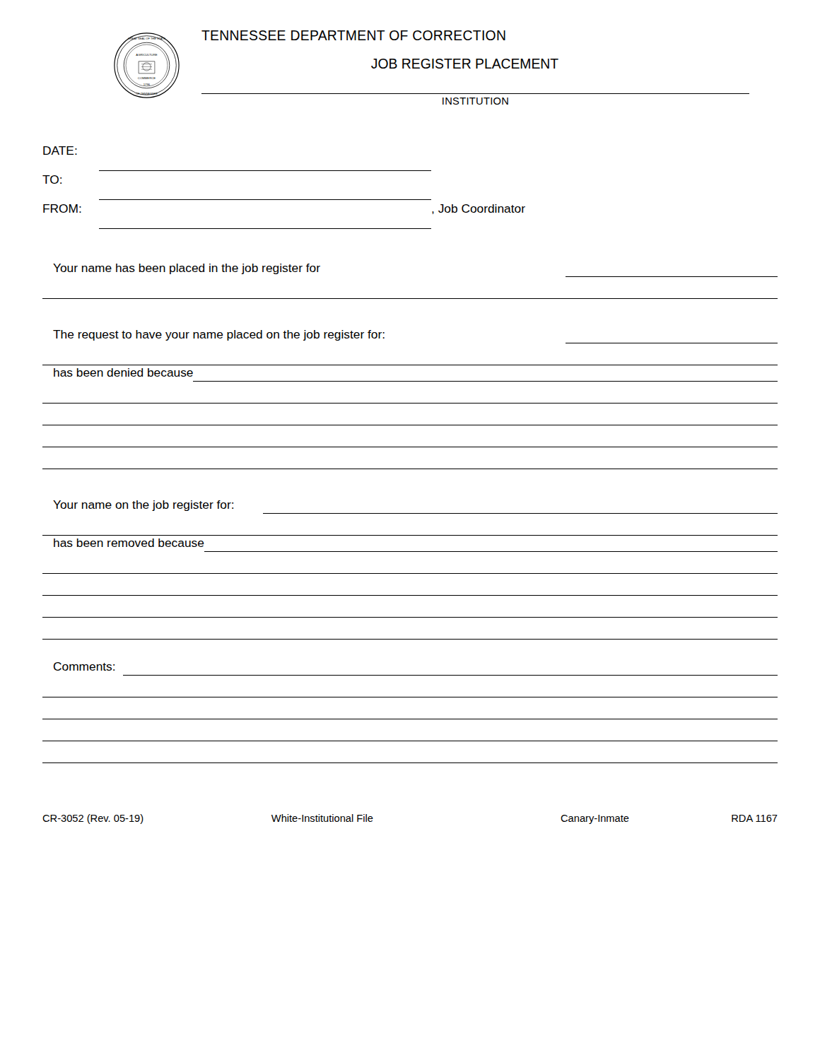GREAT SEAL OF THE STATE OF TENNESSEE AGRICULTURE COMMERCE 1796
TENNESSEE DEPARTMENT OF CORRECTION
JOB REGISTER PLACEMENT
INSTITUTION
| DATE: | | |
| TO: | | |
| FROM: | | , Job Coordinator |
Your name has been placed in the job register for
The request to have your name placed on the job register for:
has been denied because
Your name on the job register for:
has been removed because
Comments:
CR-3052 (Rev. 05-19) White-Institutional File Canary-Inmate RDA 1167